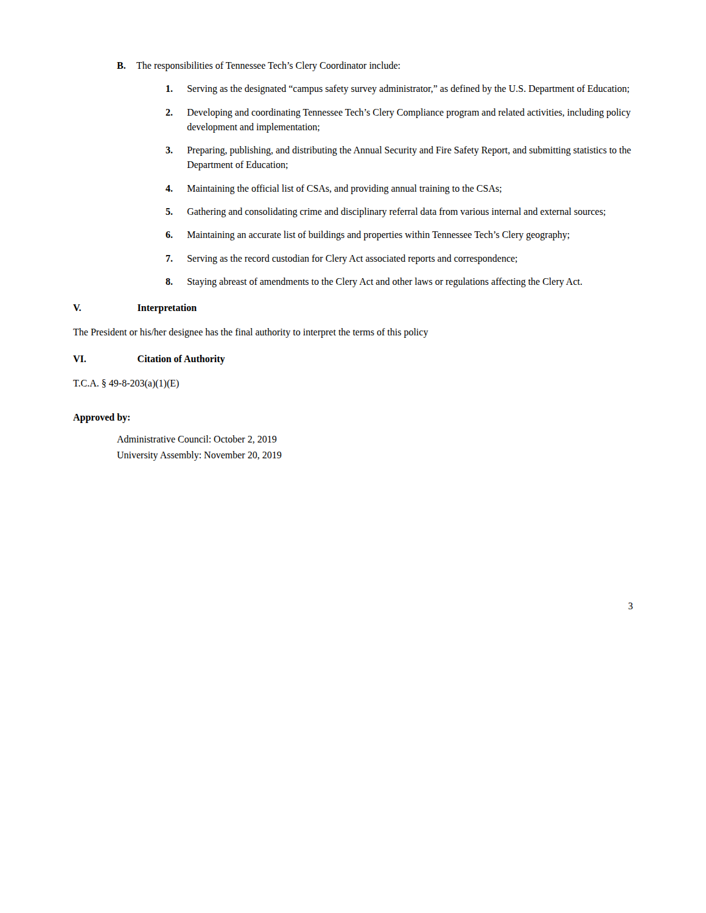B. The responsibilities of Tennessee Tech’s Clery Coordinator include:
1. Serving as the designated “campus safety survey administrator,” as defined by the U.S. Department of Education;
2. Developing and coordinating Tennessee Tech’s Clery Compliance program and related activities, including policy development and implementation;
3. Preparing, publishing, and distributing the Annual Security and Fire Safety Report, and submitting statistics to the Department of Education;
4. Maintaining the official list of CSAs, and providing annual training to the CSAs;
5. Gathering and consolidating crime and disciplinary referral data from various internal and external sources;
6. Maintaining an accurate list of buildings and properties within Tennessee Tech’s Clery geography;
7. Serving as the record custodian for Clery Act associated reports and correspondence;
8. Staying abreast of amendments to the Clery Act and other laws or regulations affecting the Clery Act.
V. Interpretation
The President or his/her designee has the final authority to interpret the terms of this policy
VI. Citation of Authority
T.C.A. § 49-8-203(a)(1)(E)
Approved by:
Administrative Council: October 2, 2019
University Assembly: November 20, 2019
3